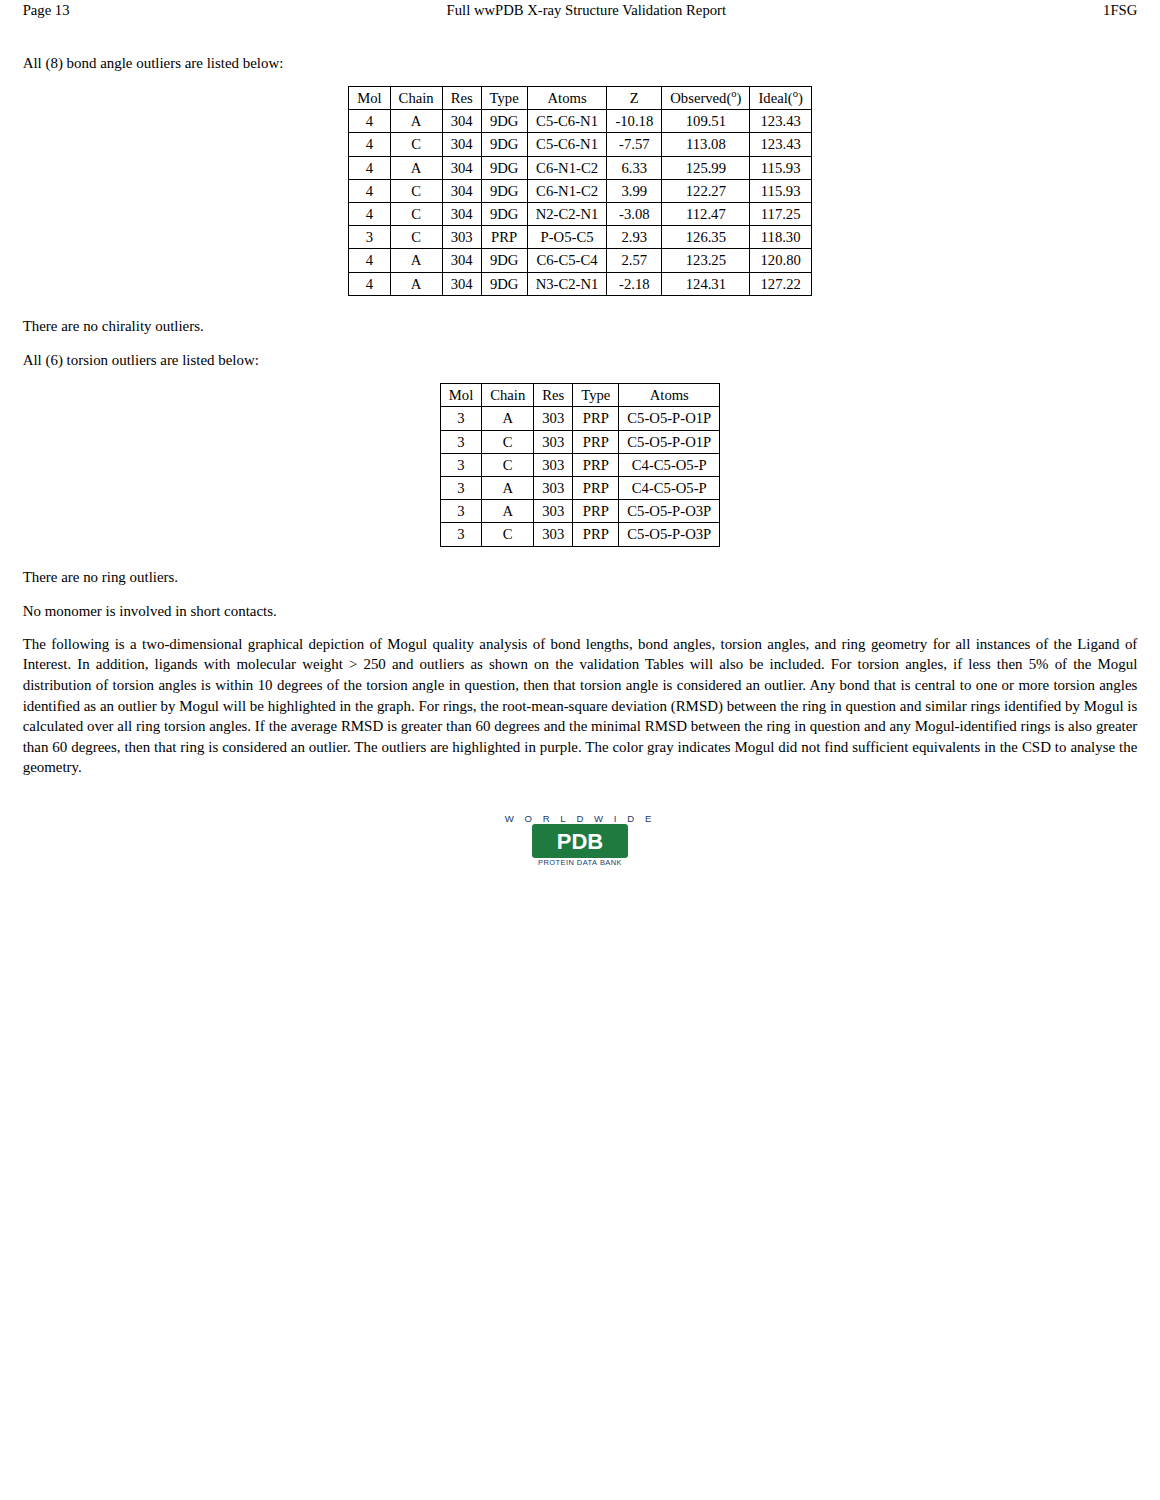Page 13
Full wwPDB X-ray Structure Validation Report
1FSG
All (8) bond angle outliers are listed below:
| Mol | Chain | Res | Type | Atoms | Z | Observed( o ) | Ideal( o ) |
| --- | --- | --- | --- | --- | --- | --- | --- |
| 4 | A | 304 | 9DG | C5-C6-N1 | -10.18 | 109.51 | 123.43 |
| 4 | C | 304 | 9DG | C5-C6-N1 | -7.57 | 113.08 | 123.43 |
| 4 | A | 304 | 9DG | C6-N1-C2 | 6.33 | 125.99 | 115.93 |
| 4 | C | 304 | 9DG | C6-N1-C2 | 3.99 | 122.27 | 115.93 |
| 4 | C | 304 | 9DG | N2-C2-N1 | -3.08 | 112.47 | 117.25 |
| 3 | C | 303 | PRP | P-O5-C5 | 2.93 | 126.35 | 118.30 |
| 4 | A | 304 | 9DG | C6-C5-C4 | 2.57 | 123.25 | 120.80 |
| 4 | A | 304 | 9DG | N3-C2-N1 | -2.18 | 124.31 | 127.22 |
There are no chirality outliers.
All (6) torsion outliers are listed below:
| Mol | Chain | Res | Type | Atoms |
| --- | --- | --- | --- | --- |
| 3 | A | 303 | PRP | C5-O5-P-O1P |
| 3 | C | 303 | PRP | C5-O5-P-O1P |
| 3 | C | 303 | PRP | C4-C5-O5-P |
| 3 | A | 303 | PRP | C4-C5-O5-P |
| 3 | A | 303 | PRP | C5-O5-P-O3P |
| 3 | C | 303 | PRP | C5-O5-P-O3P |
There are no ring outliers.
No monomer is involved in short contacts.
The following is a two-dimensional graphical depiction of Mogul quality analysis of bond lengths, bond angles, torsion angles, and ring geometry for all instances of the Ligand of Interest. In addition, ligands with molecular weight > 250 and outliers as shown on the validation Tables will also be included. For torsion angles, if less then 5% of the Mogul distribution of torsion angles is within 10 degrees of the torsion angle in question, then that torsion angle is considered an outlier. Any bond that is central to one or more torsion angles identified as an outlier by Mogul will be highlighted in the graph. For rings, the root-mean-square deviation (RMSD) between the ring in question and similar rings identified by Mogul is calculated over all ring torsion angles. If the average RMSD is greater than 60 degrees and the minimal RMSD between the ring in question and any Mogul-identified rings is also greater than 60 degrees, then that ring is considered an outlier. The outliers are highlighted in purple. The color gray indicates Mogul did not find sufficient equivalents in the CSD to analyse the geometry.
W O R L D W I D E
PDB
PROTEIN DATA BANK